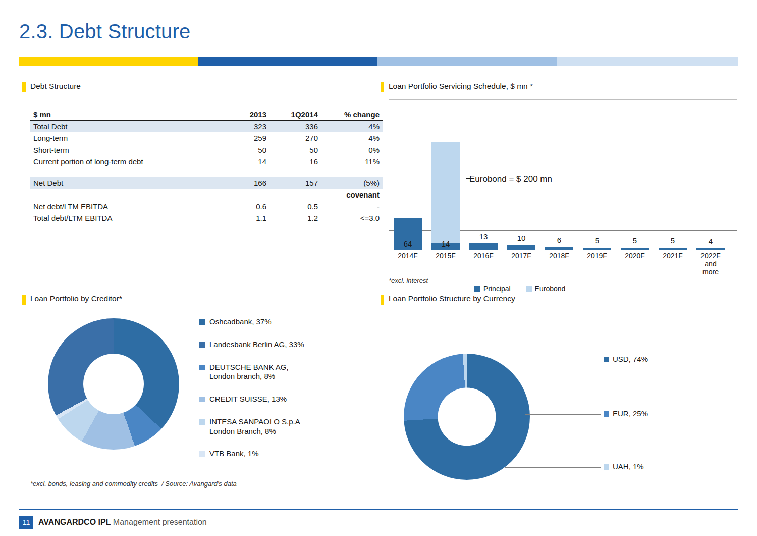2.3. Debt Structure
Debt Structure
| $ mn | 2013 | 1Q2014 | % change |
| --- | --- | --- | --- |
| Total Debt | 323 | 336 | 4% |
| Long-term | 259 | 270 | 4% |
| Short-term | 50 | 50 | 0% |
| Current portion of long-term debt | 14 | 16 | 11% |
| Net Debt | 166 | 157 | (5%) |
| | | | covenant |
| Net debt/LTM EBITDA | 0.6 | 0.5 | - |
| Total debt/LTM EBITDA | 1.1 | 1.2 | <=3.0 |
Loan Portfolio Servicing Schedule, $ mn *
64
14
13
10
6
5
5
5
4
2014F 2015F 2016F 2017F 2018F 2019F 2020F 2021F 2022F
and
more
Principal Eurobond
Eurobond = $ 200 mn
*excl. interest
Loan Portfolio by Creditor*
Oshcadbank, 37%
Landesbank Berlin AG, 33%
DEUTSCHE BANK AG,
London branch, 8%
CREDIT SUISSE, 13%
INTESA SANPAOLO S.p.A
London Branch, 8%
VTB Bank, 1%
*excl. bonds, leasing and commodity credits / Source: Avangard’s data
Loan Portfolio Structure by Currency
USD, 74%
EUR, 25%
UAH, 1%
11
AVANGARDCO IPL Management presentation